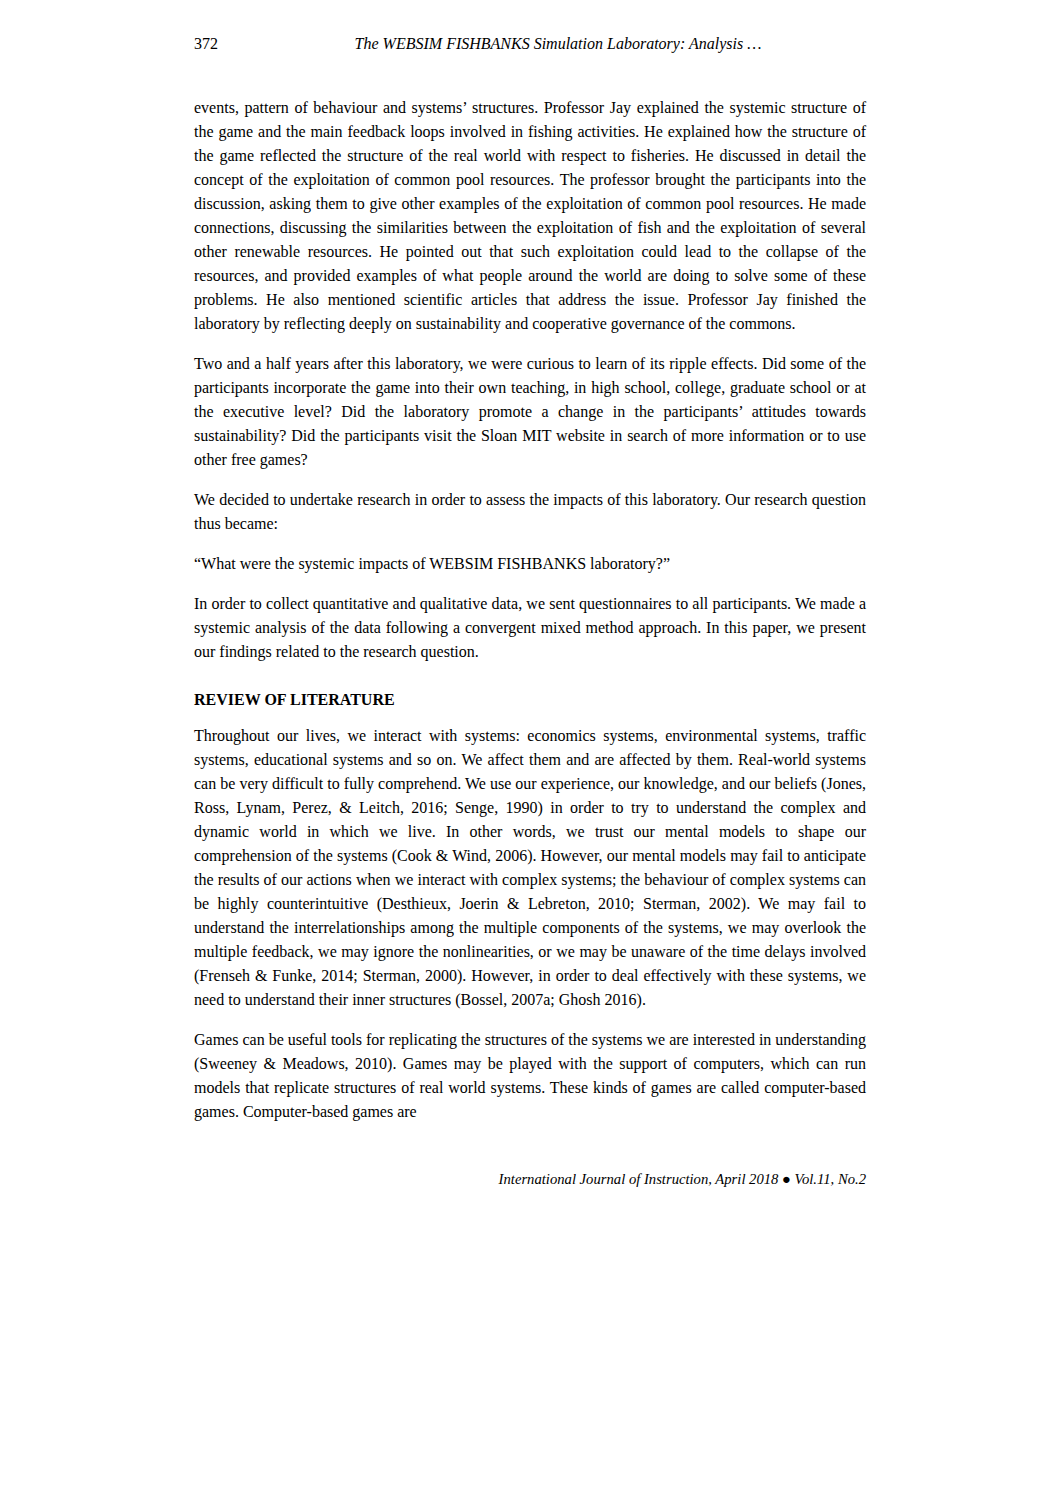372 The WEBSIM FISHBANKS Simulation Laboratory: Analysis …
events, pattern of behaviour and systems’ structures. Professor Jay explained the systemic structure of the game and the main feedback loops involved in fishing activities. He explained how the structure of the game reflected the structure of the real world with respect to fisheries. He discussed in detail the concept of the exploitation of common pool resources. The professor brought the participants into the discussion, asking them to give other examples of the exploitation of common pool resources. He made connections, discussing the similarities between the exploitation of fish and the exploitation of several other renewable resources. He pointed out that such exploitation could lead to the collapse of the resources, and provided examples of what people around the world are doing to solve some of these problems. He also mentioned scientific articles that address the issue. Professor Jay finished the laboratory by reflecting deeply on sustainability and cooperative governance of the commons.
Two and a half years after this laboratory, we were curious to learn of its ripple effects. Did some of the participants incorporate the game into their own teaching, in high school, college, graduate school or at the executive level? Did the laboratory promote a change in the participants’ attitudes towards sustainability? Did the participants visit the Sloan MIT website in search of more information or to use other free games?
We decided to undertake research in order to assess the impacts of this laboratory. Our research question thus became:
“What were the systemic impacts of WEBSIM FISHBANKS laboratory?”
In order to collect quantitative and qualitative data, we sent questionnaires to all participants. We made a systemic analysis of the data following a convergent mixed method approach. In this paper, we present our findings related to the research question.
Review of Literature
Throughout our lives, we interact with systems: economics systems, environmental systems, traffic systems, educational systems and so on. We affect them and are affected by them. Real-world systems can be very difficult to fully comprehend. We use our experience, our knowledge, and our beliefs (Jones, Ross, Lynam, Perez, & Leitch, 2016; Senge, 1990) in order to try to understand the complex and dynamic world in which we live. In other words, we trust our mental models to shape our comprehension of the systems (Cook & Wind, 2006). However, our mental models may fail to anticipate the results of our actions when we interact with complex systems; the behaviour of complex systems can be highly counterintuitive (Desthieux, Joerin & Lebreton, 2010; Sterman, 2002). We may fail to understand the interrelationships among the multiple components of the systems, we may overlook the multiple feedback, we may ignore the nonlinearities, or we may be unaware of the time delays involved (Frenseh & Funke, 2014; Sterman, 2000). However, in order to deal effectively with these systems, we need to understand their inner structures (Bossel, 2007a; Ghosh 2016).
Games can be useful tools for replicating the structures of the systems we are interested in understanding (Sweeney & Meadows, 2010). Games may be played with the support of computers, which can run models that replicate structures of real world systems. These kinds of games are called computer-based games. Computer-based games are
International Journal of Instruction, April 2018 ● Vol.11, No.2